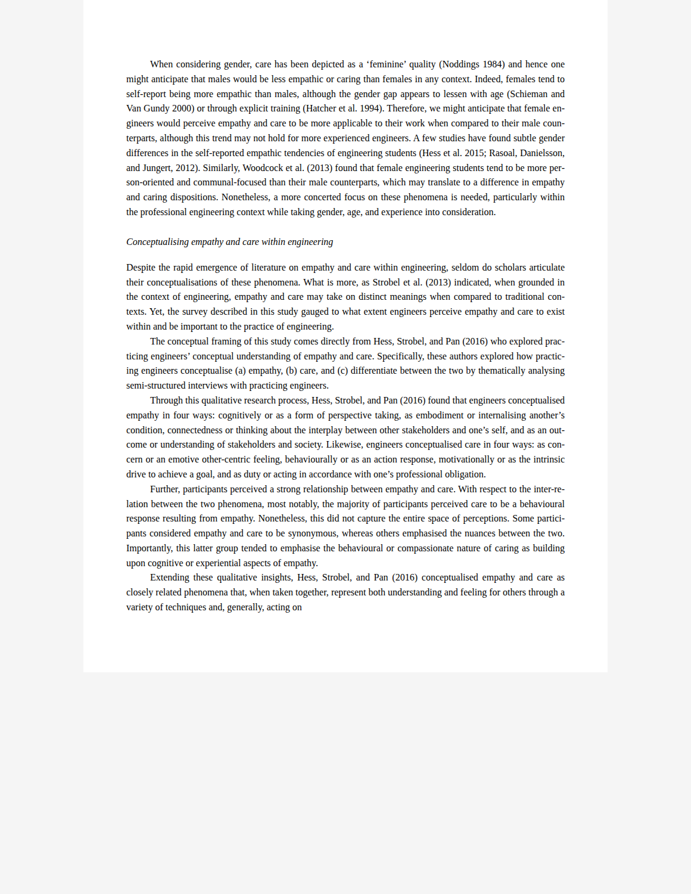When considering gender, care has been depicted as a ‘feminine’ quality (Noddings 1984) and hence one might anticipate that males would be less empathic or caring than females in any context. Indeed, females tend to self-report being more empathic than males, although the gender gap appears to lessen with age (Schieman and Van Gundy 2000) or through explicit training (Hatcher et al. 1994). Therefore, we might anticipate that female engineers would perceive empathy and care to be more applicable to their work when compared to their male counterparts, although this trend may not hold for more experienced engineers. A few studies have found subtle gender differences in the self-reported empathic tendencies of engineering students (Hess et al. 2015; Rasoal, Danielsson, and Jungert, 2012). Similarly, Woodcock et al. (2013) found that female engineering students tend to be more person-oriented and communal-focused than their male counterparts, which may translate to a difference in empathy and caring dispositions. Nonetheless, a more concerted focus on these phenomena is needed, particularly within the professional engineering context while taking gender, age, and experience into consideration.
Conceptualising empathy and care within engineering
Despite the rapid emergence of literature on empathy and care within engineering, seldom do scholars articulate their conceptualisations of these phenomena. What is more, as Strobel et al. (2013) indicated, when grounded in the context of engineering, empathy and care may take on distinct meanings when compared to traditional contexts. Yet, the survey described in this study gauged to what extent engineers perceive empathy and care to exist within and be important to the practice of engineering.
The conceptual framing of this study comes directly from Hess, Strobel, and Pan (2016) who explored practicing engineers’ conceptual understanding of empathy and care. Specifically, these authors explored how practicing engineers conceptualise (a) empathy, (b) care, and (c) differentiate between the two by thematically analysing semi-structured interviews with practicing engineers.
Through this qualitative research process, Hess, Strobel, and Pan (2016) found that engineers conceptualised empathy in four ways: cognitively or as a form of perspective taking, as embodiment or internalising another’s condition, connectedness or thinking about the interplay between other stakeholders and one’s self, and as an outcome or understanding of stakeholders and society. Likewise, engineers conceptualised care in four ways: as concern or an emotive other-centric feeling, behaviourally or as an action response, motivationally or as the intrinsic drive to achieve a goal, and as duty or acting in accordance with one’s professional obligation.
Further, participants perceived a strong relationship between empathy and care. With respect to the inter-relation between the two phenomena, most notably, the majority of participants perceived care to be a behavioural response resulting from empathy. Nonetheless, this did not capture the entire space of perceptions. Some participants considered empathy and care to be synonymous, whereas others emphasised the nuances between the two. Importantly, this latter group tended to emphasise the behavioural or compassionate nature of caring as building upon cognitive or experiential aspects of empathy.
Extending these qualitative insights, Hess, Strobel, and Pan (2016) conceptualised empathy and care as closely related phenomena that, when taken together, represent both understanding and feeling for others through a variety of techniques and, generally, acting on